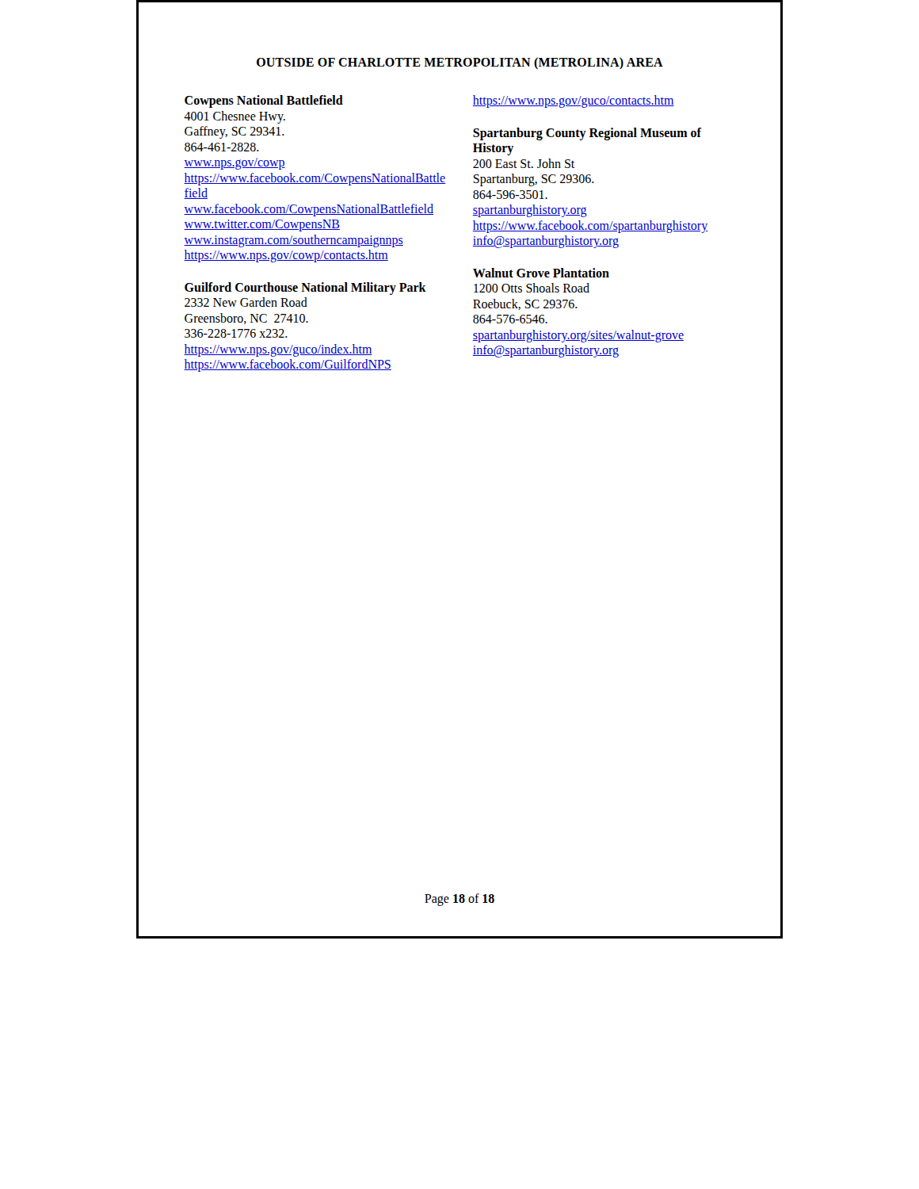OUTSIDE OF CHARLOTTE METROPOLITAN (METROLINA) AREA
Cowpens National Battlefield
4001 Chesnee Hwy.
Gaffney, SC 29341.
864-461-2828.
www.nps.gov/cowp
https://www.facebook.com/CowpensNationalBattlefield
www.facebook.com/CowpensNationalBattlefield
www.twitter.com/CowpensNB
www.instagram.com/southerncampaignnps
https://www.nps.gov/cowp/contacts.htm
Guilford Courthouse National Military Park
2332 New Garden Road
Greensboro, NC 27410.
336-228-1776 x232.
https://www.nps.gov/guco/index.htm
https://www.facebook.com/GuilfordNPS
https://www.nps.gov/guco/contacts.htm
Spartanburg County Regional Museum of History
200 East St. John St
Spartanburg, SC 29306.
864-596-3501.
spartanburghistory.org
https://www.facebook.com/spartanburghistory
info@spartanburghistory.org
Walnut Grove Plantation
1200 Otts Shoals Road
Roebuck, SC 29376.
864-576-6546.
spartanburghistory.org/sites/walnut-grove
info@spartanburghistory.org
Page 18 of 18